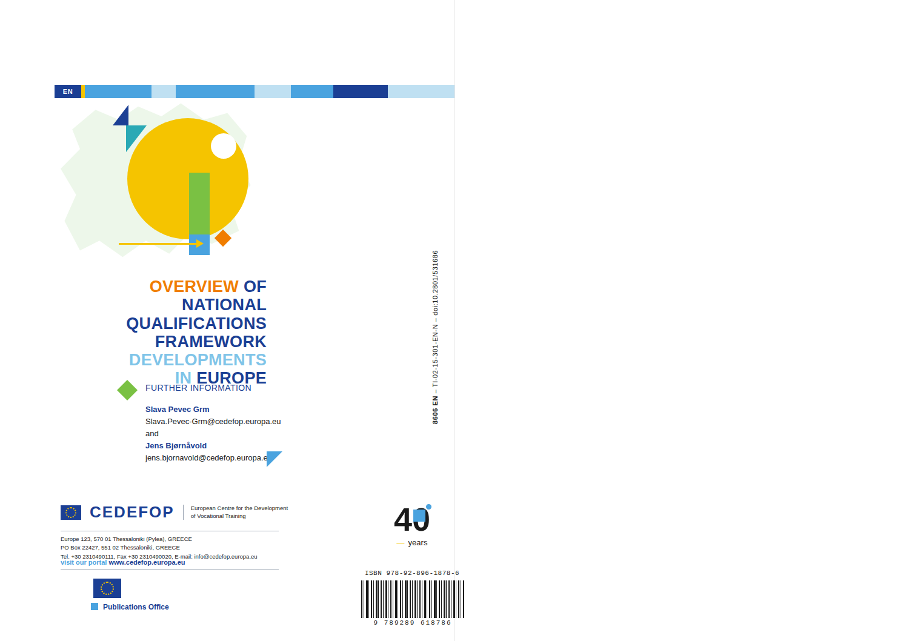EN
OVERVIEW OF
NATIONAL
QUALIFICATIONS
FRAMEWORK
DEVELOPMENTS
IN EUROPE
FURTHER INFORMATION
Slava Pevec Grm
Slava.Pevec-Grm@cedefop.europa.eu
and
Jens Bjørnåvold
jens.bjornavold@cedefop.europa.eu
CEDEFOP
European Centre for the Development
of Vocational Training
Europe 123, 570 01 Thessaloniki (Pylea), GREECE
PO Box 22427, 551 02 Thessaloniki, GREECE
Tel. +30 2310490111, Fax +30 2310490020, E-mail: info@cedefop.europa.eu
visit our portal www.cedefop.europa.eu
Publications Office
8606 EN – TI-02-15-301-EN-N – doi:10.2801/531686
40
years
ISBN 978-92-896-1878-6
9 789289 618786